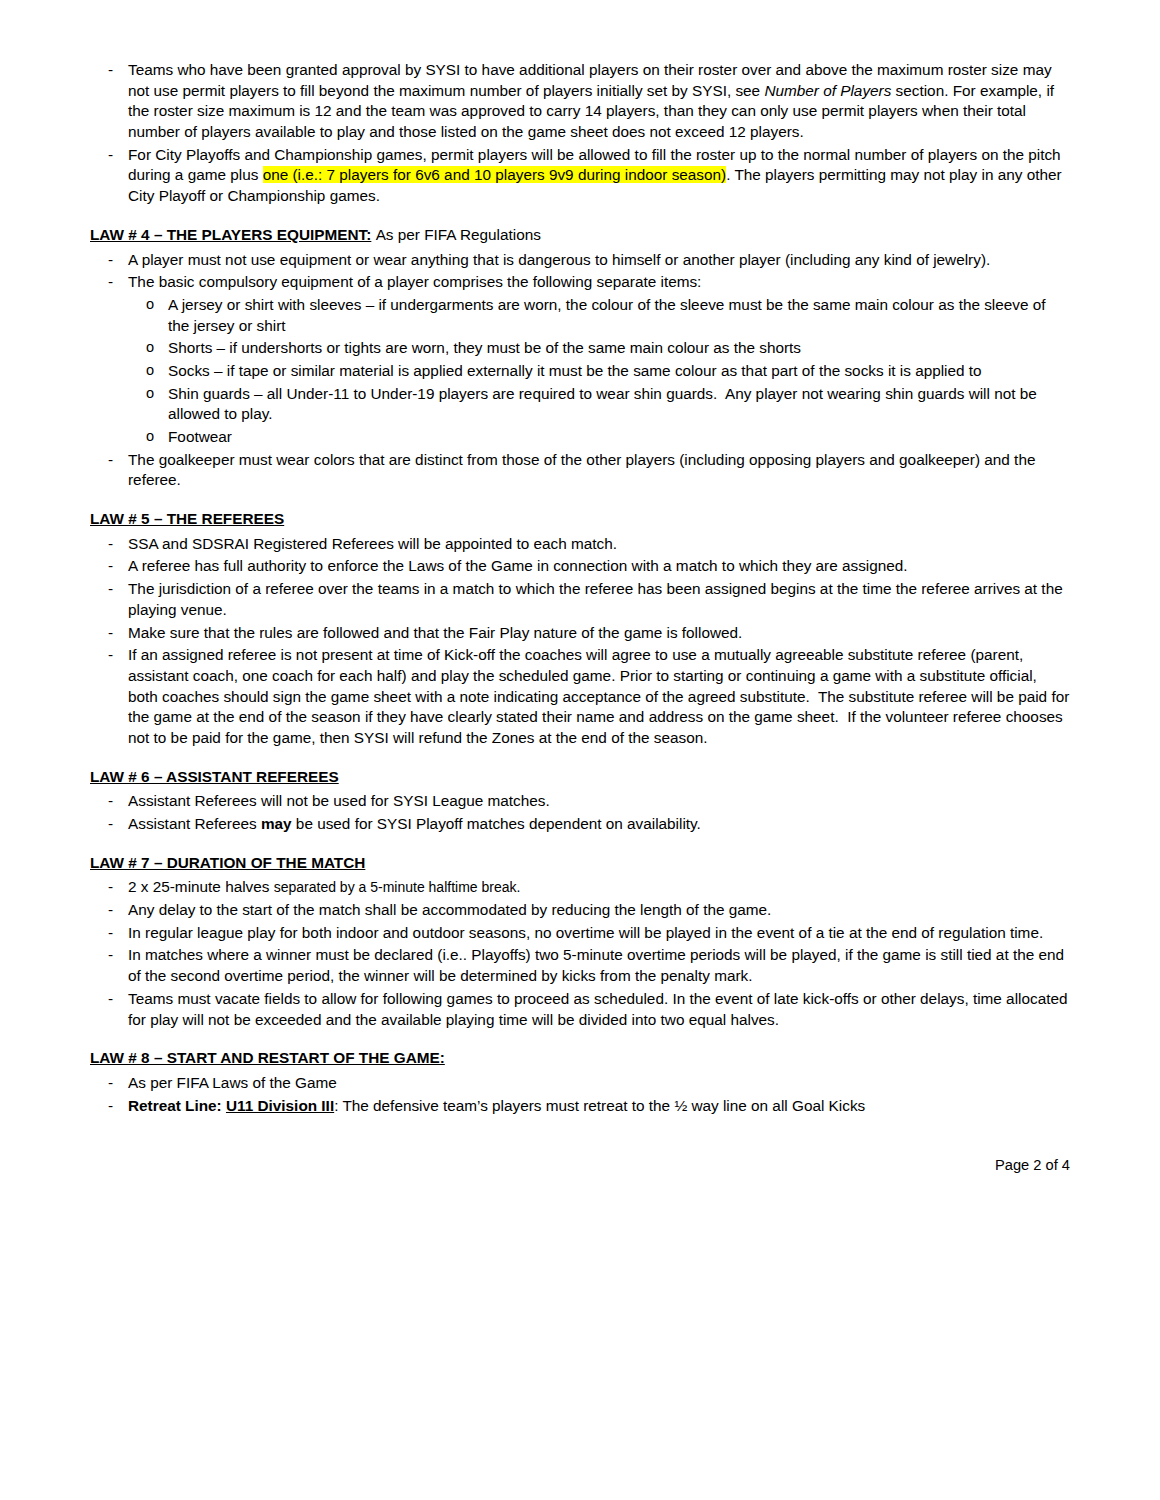Teams who have been granted approval by SYSI to have additional players on their roster over and above the maximum roster size may not use permit players to fill beyond the maximum number of players initially set by SYSI, see Number of Players section. For example, if the roster size maximum is 12 and the team was approved to carry 14 players, than they can only use permit players when their total number of players available to play and those listed on the game sheet does not exceed 12 players.
For City Playoffs and Championship games, permit players will be allowed to fill the roster up to the normal number of players on the pitch during a game plus one (i.e.: 7 players for 6v6 and 10 players 9v9 during indoor season). The players permitting may not play in any other City Playoff or Championship games.
LAW # 4 – THE PLAYERS EQUIPMENT: As per FIFA Regulations
A player must not use equipment or wear anything that is dangerous to himself or another player (including any kind of jewelry).
The basic compulsory equipment of a player comprises the following separate items:
A jersey or shirt with sleeves – if undergarments are worn, the colour of the sleeve must be the same main colour as the sleeve of the jersey or shirt
Shorts – if undershorts or tights are worn, they must be of the same main colour as the shorts
Socks – if tape or similar material is applied externally it must be the same colour as that part of the socks it is applied to
Shin guards – all Under-11 to Under-19 players are required to wear shin guards. Any player not wearing shin guards will not be allowed to play.
Footwear
The goalkeeper must wear colors that are distinct from those of the other players (including opposing players and goalkeeper) and the referee.
LAW # 5 – THE REFEREES
SSA and SDSRAI Registered Referees will be appointed to each match.
A referee has full authority to enforce the Laws of the Game in connection with a match to which they are assigned.
The jurisdiction of a referee over the teams in a match to which the referee has been assigned begins at the time the referee arrives at the playing venue.
Make sure that the rules are followed and that the Fair Play nature of the game is followed.
If an assigned referee is not present at time of Kick-off the coaches will agree to use a mutually agreeable substitute referee (parent, assistant coach, one coach for each half) and play the scheduled game. Prior to starting or continuing a game with a substitute official, both coaches should sign the game sheet with a note indicating acceptance of the agreed substitute. The substitute referee will be paid for the game at the end of the season if they have clearly stated their name and address on the game sheet. If the volunteer referee chooses not to be paid for the game, then SYSI will refund the Zones at the end of the season.
LAW # 6 – ASSISTANT REFEREES
Assistant Referees will not be used for SYSI League matches.
Assistant Referees may be used for SYSI Playoff matches dependent on availability.
LAW # 7 – DURATION OF THE MATCH
2 x 25-minute halves separated by a 5-minute halftime break.
Any delay to the start of the match shall be accommodated by reducing the length of the game.
In regular league play for both indoor and outdoor seasons, no overtime will be played in the event of a tie at the end of regulation time.
In matches where a winner must be declared (i.e.. Playoffs) two 5-minute overtime periods will be played, if the game is still tied at the end of the second overtime period, the winner will be determined by kicks from the penalty mark.
Teams must vacate fields to allow for following games to proceed as scheduled. In the event of late kick-offs or other delays, time allocated for play will not be exceeded and the available playing time will be divided into two equal halves.
LAW # 8 – START AND RESTART OF THE GAME:
As per FIFA Laws of the Game
Retreat Line: U11 Division III: The defensive team’s players must retreat to the ½ way line on all Goal Kicks
Page 2 of 4